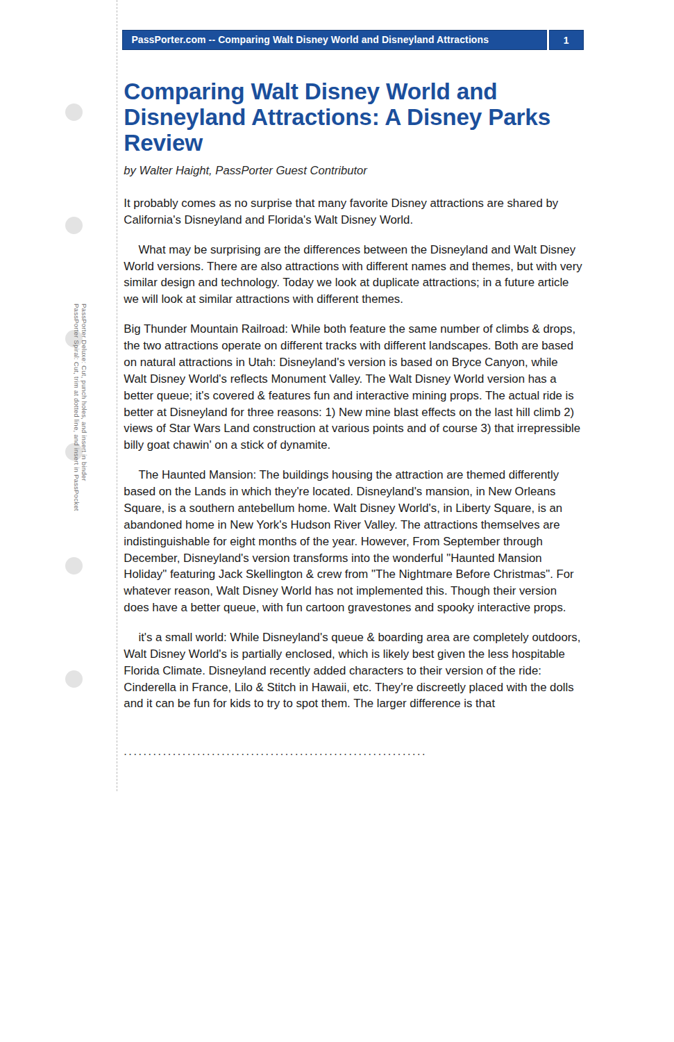PassPorter Deluxe: Cut, punch holes, and insert in binder PassPorter Spiral: Cut, trim at dotted line, and insert in PassPocket
PassPorter.com -- Comparing Walt Disney World and Disneyland Attractions
1
Comparing Walt Disney World and Disneyland Attractions: A Disney Parks Review
by Walter Haight, PassPorter Guest Contributor
It probably comes as no surprise that many favorite Disney attractions are shared by California's Disneyland and Florida's Walt Disney World.
What may be surprising are the differences between the Disneyland and Walt Disney World versions. There are also attractions with different names and themes, but with very similar design and technology. Today we look at duplicate attractions; in a future article we will look at similar attractions with different themes.
Big Thunder Mountain Railroad: While both feature the same number of climbs & drops, the two attractions operate on different tracks with different landscapes. Both are based on natural attractions in Utah: Disneyland's version is based on Bryce Canyon, while Walt Disney World's reflects Monument Valley. The Walt Disney World version has a better queue; it's covered & features fun and interactive mining props. The actual ride is better at Disneyland for three reasons: 1) New mine blast effects on the last hill climb 2) views of Star Wars Land construction at various points and of course 3) that irrepressible billy goat chawin' on a stick of dynamite.
The Haunted Mansion: The buildings housing the attraction are themed differently based on the Lands in which they're located. Disneyland's mansion, in New Orleans Square, is a southern antebellum home. Walt Disney World's, in Liberty Square, is an abandoned home in New York's Hudson River Valley. The attractions themselves are indistinguishable for eight months of the year. However, From September through December, Disneyland's version transforms into the wonderful "Haunted Mansion Holiday" featuring Jack Skellington & crew from "The Nightmare Before Christmas". For whatever reason, Walt Disney World has not implemented this. Though their version does have a better queue, with fun cartoon gravestones and spooky interactive props.
it's a small world: While Disneyland's queue & boarding area are completely outdoors, Walt Disney World's is partially enclosed, which is likely best given the less hospitable Florida Climate. Disneyland recently added characters to their version of the ride: Cinderella in France, Lilo & Stitch in Hawaii, etc. They're discreetly placed with the dolls and it can be fun for kids to try to spot them. The larger difference is that
..............................................................